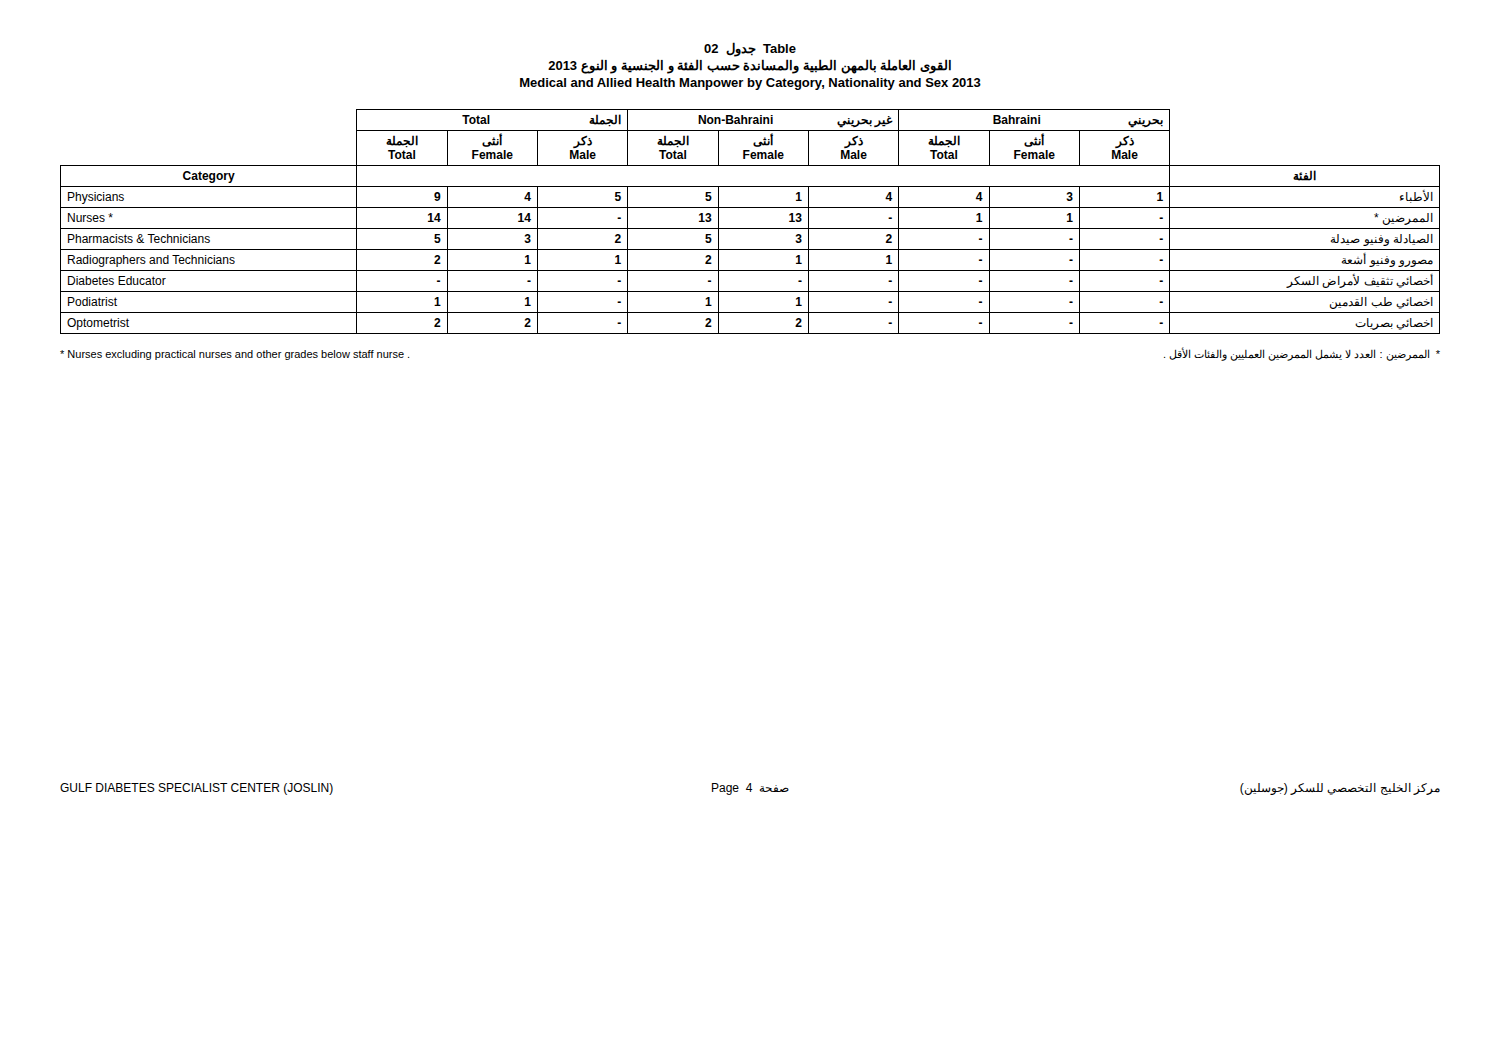جدول 02 Table
القوى العاملة بالمهن الطبية والمساندة حسب الفئة و الجنسية و النوع 2013
Medical and Allied Health Manpower by Category, Nationality and Sex 2013
| | Total الجملة | Non-Bahraini غير بحريني | Bahraini بحريني | |
| --- | --- | --- | --- | --- |
| الجملة Total | أنثى Female | ذكر Male | الجملة Total | أنثى Female | ذكر Male | الجملة Total | أنثى Female | ذكر Male |
| Category | | الفئة |
| Physicians | 9 | 4 | 5 | 5 | 1 | 4 | 4 | 3 | 1 | الأطباء |
| Nurses * | 14 | 14 | - | 13 | 13 | - | 1 | 1 | - | الممرضين * |
| Pharmacists & Technicians | 5 | 3 | 2 | 5 | 3 | 2 | - | - | - | الصيادلة وفنيو صيدلة |
| Radiographers and Technicians | 2 | 1 | 1 | 2 | 1 | 1 | - | - | - | مصورو وفنيو أشعة |
| Diabetes Educator | - | - | - | - | - | - | - | - | - | أخصائي تثقيف لأمراض السكر |
| Podiatrist | 1 | 1 | - | 1 | 1 | - | - | - | - | اخصائي طب القدمين |
| Optometrist | 2 | 2 | - | 2 | 2 | - | - | - | - | اخصائي بصريات |
* Nurses excluding practical nurses and other grades below staff nurse . * الممرضين : العدد لا يشمل الممرضين العمليين والفئات الأقل .
GULF DIABETES SPECIALIST CENTER (JOSLIN)
Page 4 صفحة
مركز الخليج التخصصي للسكر (جوسلين)